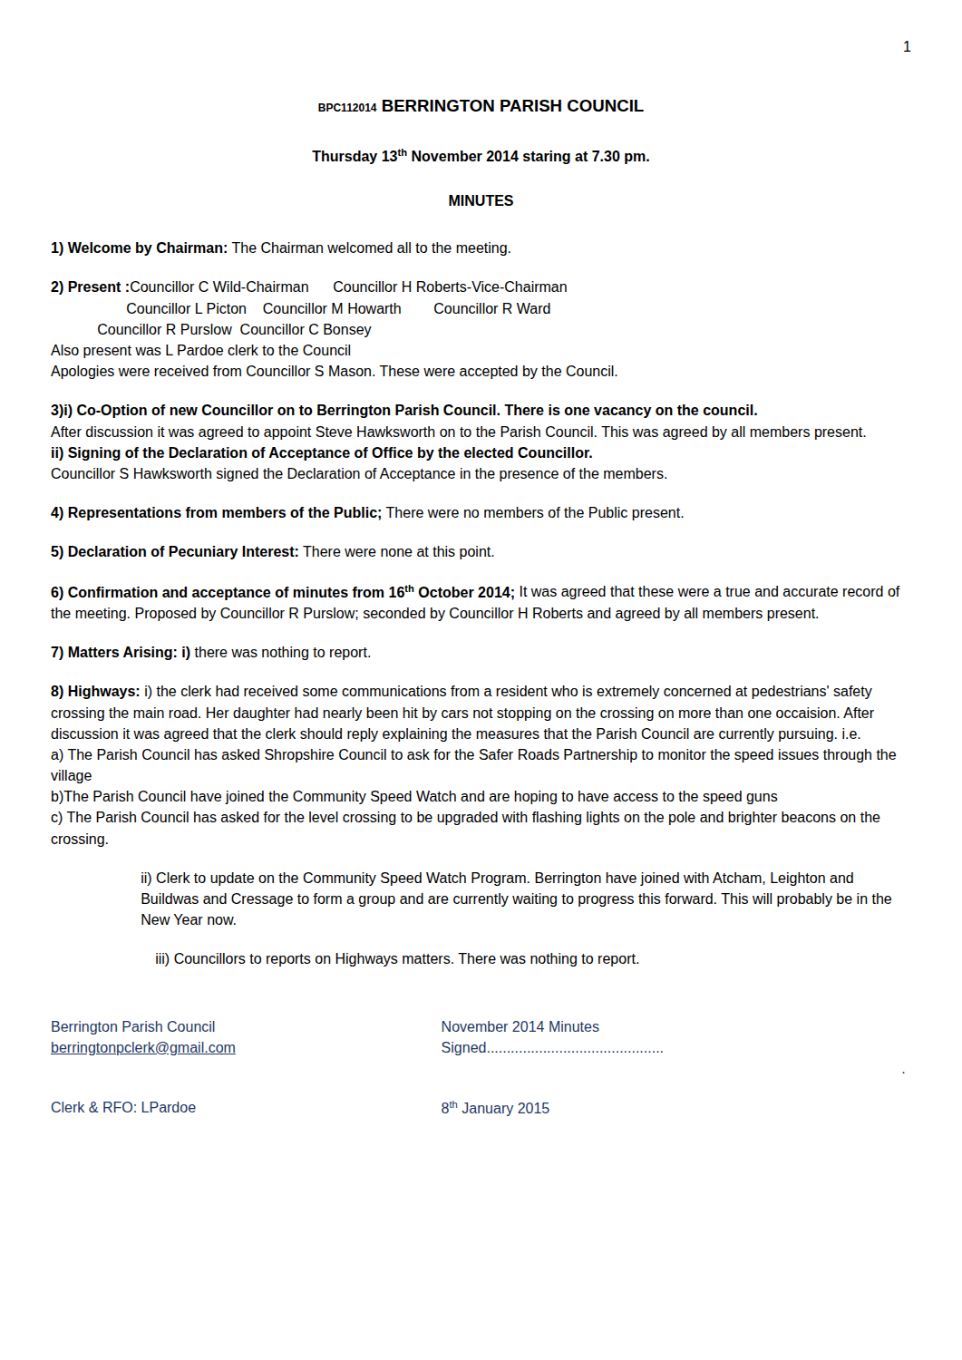1
BPC112014 BERRINGTON PARISH COUNCIL
Thursday 13th November 2014 staring at 7.30 pm.
MINUTES
1) Welcome by Chairman: The Chairman welcomed all to the meeting.
2) Present : Councillor C Wild-Chairman Councillor H Roberts-Vice-Chairman
Councillor L Picton Councillor M Howarth Councillor R Ward
Councillor R Purslow Councillor C Bonsey
Also present was L Pardoe clerk to the Council
Apologies were received from Councillor S Mason. These were accepted by the Council.
3)i) Co-Option of new Councillor on to Berrington Parish Council. There is one vacancy on the council.
After discussion it was agreed to appoint Steve Hawksworth on to the Parish Council. This was agreed by all members present.
ii) Signing of the Declaration of Acceptance of Office by the elected Councillor.
Councillor S Hawksworth signed the Declaration of Acceptance in the presence of the members.
4) Representations from members of the Public; There were no members of the Public present.
5) Declaration of Pecuniary Interest: There were none at this point.
6) Confirmation and acceptance of minutes from 16th October 2014; It was agreed that these were a true and accurate record of the meeting. Proposed by Councillor R Purslow; seconded by Councillor H Roberts and agreed by all members present.
7) Matters Arising: i) there was nothing to report.
8) Highways: i) the clerk had received some communications from a resident who is extremely concerned at pedestrians' safety crossing the main road. Her daughter had nearly been hit by cars not stopping on the crossing on more than one occaision. After discussion it was agreed that the clerk should reply explaining the measures that the Parish Council are currently pursuing. i.e.
a) The Parish Council has asked Shropshire Council to ask for the Safer Roads Partnership to monitor the speed issues through the village
b)The Parish Council have joined the Community Speed Watch and are hoping to have access to the speed guns
c) The Parish Council has asked for the level crossing to be upgraded with flashing lights on the pole and brighter beacons on the crossing.
ii) Clerk to update on the Community Speed Watch Program. Berrington have joined with Atcham, Leighton and Buildwas and Cressage to form a group and are currently waiting to progress this forward. This will probably be in the New Year now.
iii) Councillors to reports on Highways matters. There was nothing to report.
| Berrington Parish Council berringtonpclerk@gmail.com | November 2014 Minutes Signed............................................ . |
| Clerk & RFO: LPardoe | 8 th January 2015 |